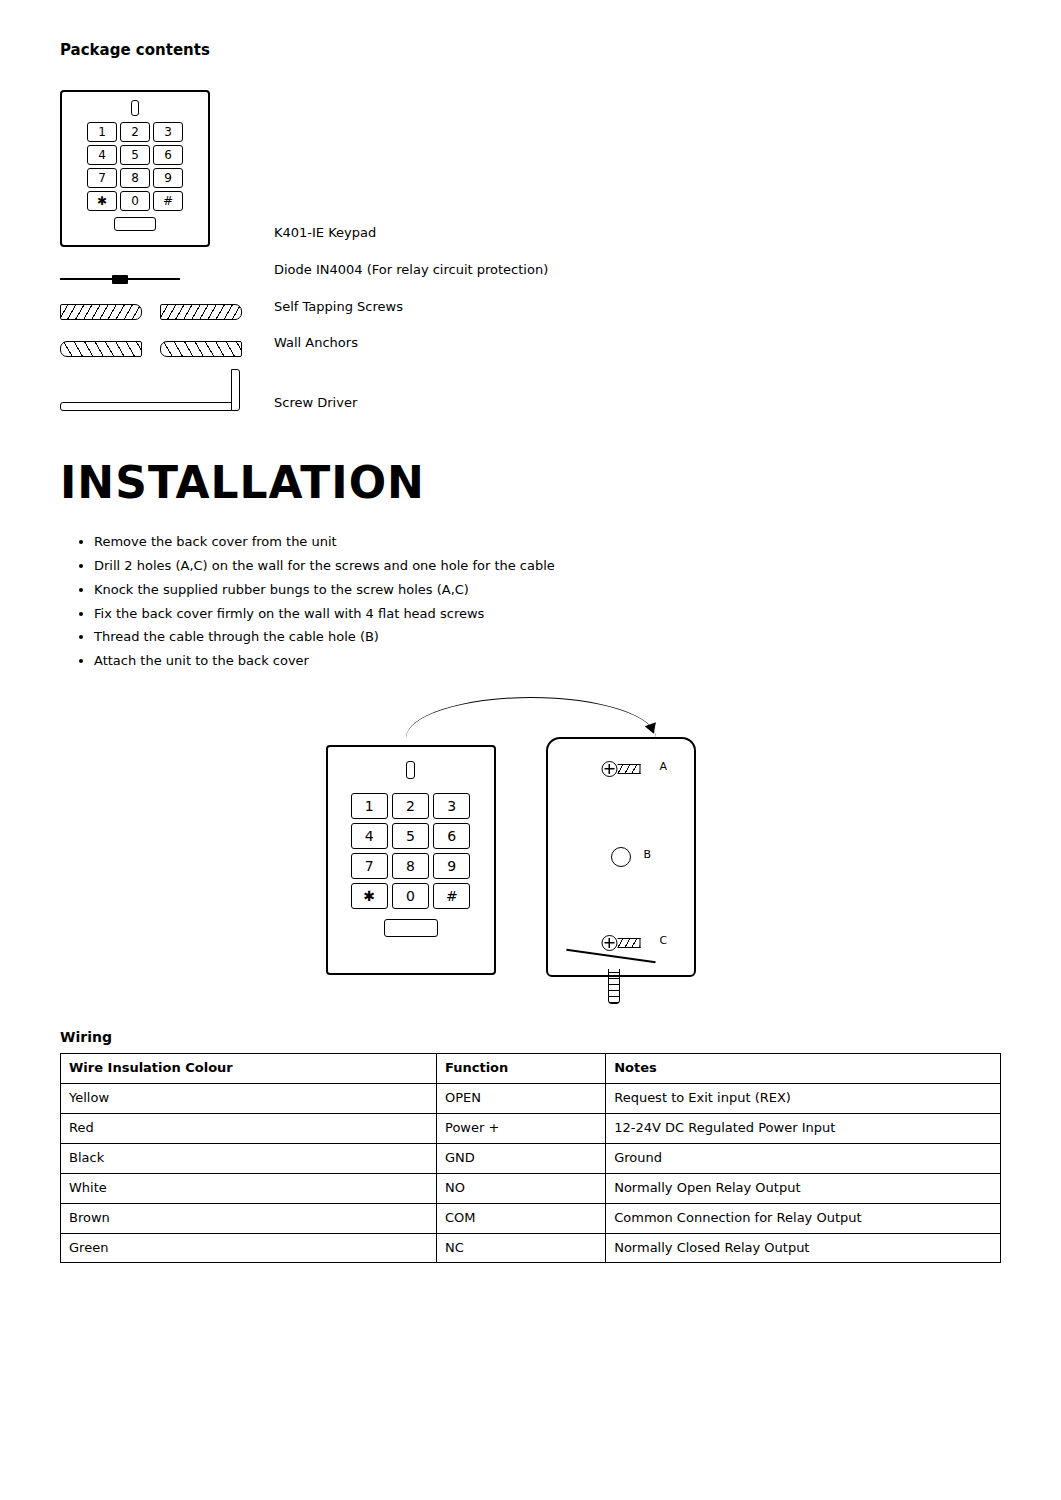Package contents
123 456 789 ✱0#
K401-IE Keypad
Diode IN4004 (For relay circuit protection)
Self Tapping Screws
Wall Anchors
Screw Driver
INSTALLATION
Remove the back cover from the unit
Drill 2 holes (A,C) on the wall for the screws and one hole for the cable
Knock the supplied rubber bungs to the screw holes (A,C)
Fix the back cover firmly on the wall with 4 flat head screws
Thread the cable through the cable hole (B)
Attach the unit to the back cover
123 456 789 ✱0#
A
B
C
Wiring
| Wire Insulation Colour | Function | Notes |
| --- | --- | --- |
| Yellow | OPEN | Request to Exit input (REX) |
| Red | Power + | 12-24V DC Regulated Power Input |
| Black | GND | Ground |
| White | NO | Normally Open Relay Output |
| Brown | COM | Common Connection for Relay Output |
| Green | NC | Normally Closed Relay Output |